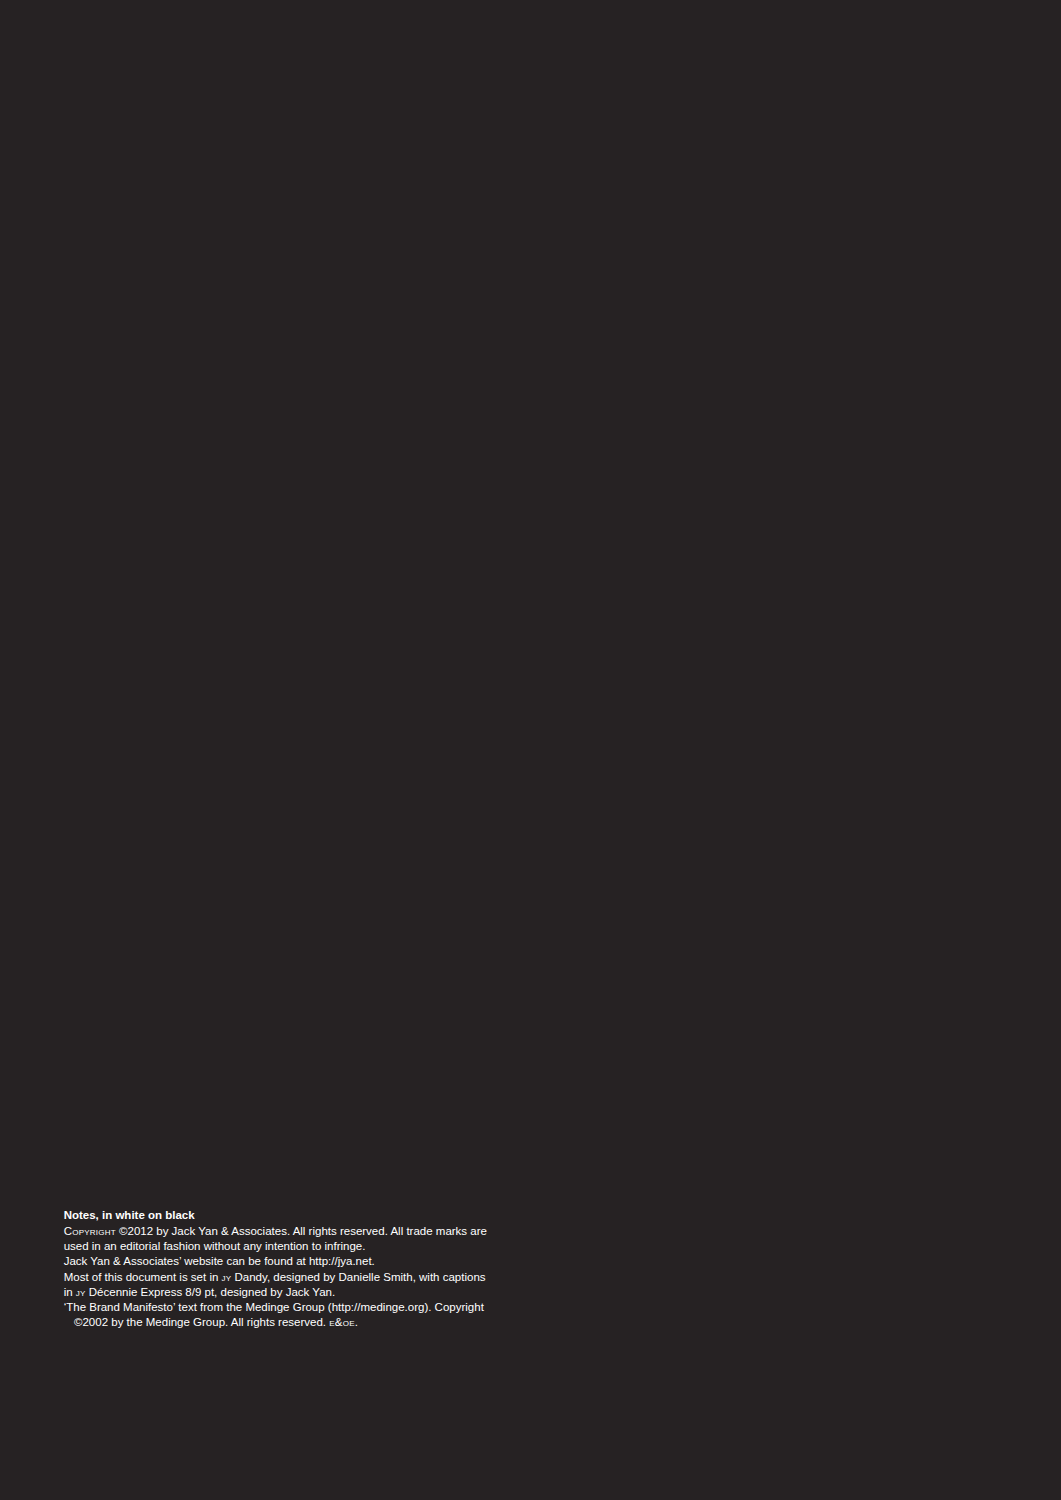Notes, in white on black
Copyright ©2012 by Jack Yan & Associates. All rights reserved. All trade marks are used in an editorial fashion without any intention to infringe.
Jack Yan & Associates’ website can be found at http://jya.net.
Most of this document is set in jy Dandy, designed by Danielle Smith, with captions in jy Décennie Express 8/9 pt, designed by Jack Yan.
‘The Brand Manifesto’ text from the Medinge Group (http://medinge.org). Copyright ©2002 by the Medinge Group. All rights reserved. e&oe.